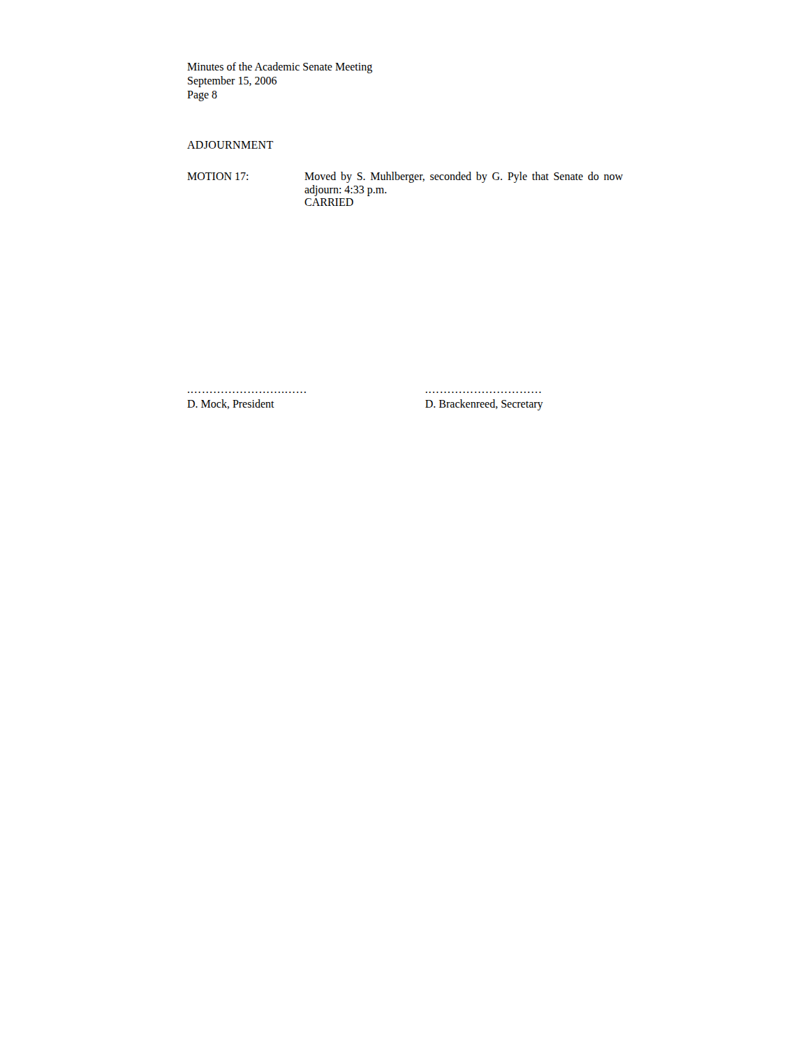Minutes of the Academic Senate Meeting
September 15, 2006
Page 8
ADJOURNMENT
MOTION 17:
Moved by S. Muhlberger, seconded by G. Pyle that Senate do now adjourn: 4:33 p.m. CARRIED
.…………………….……
D. Mock, President
.…………………………
D. Brackenreed, Secretary